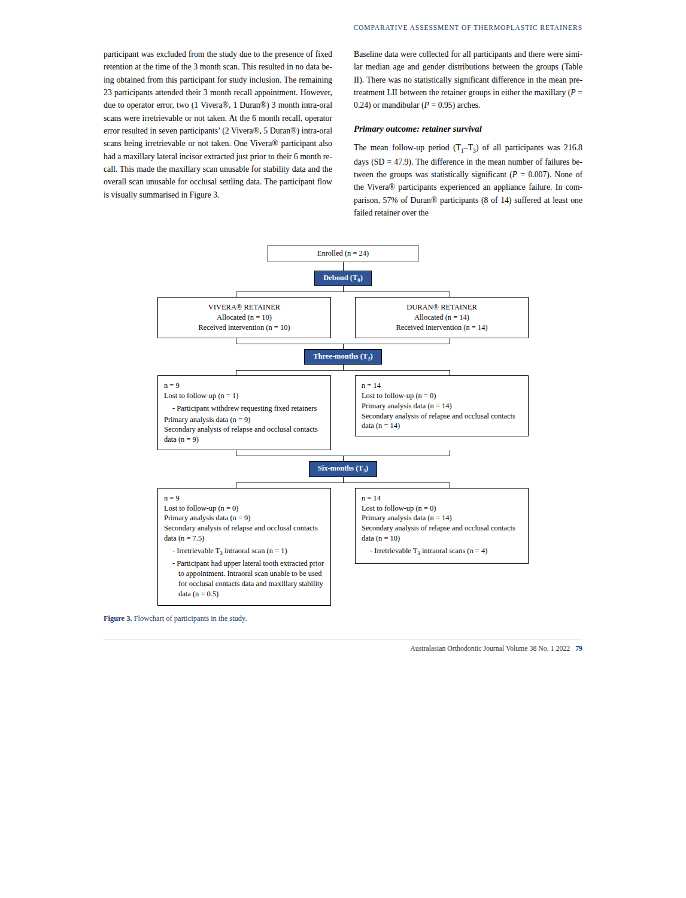Comparative assessment of thermoplastic retainers
participant was excluded from the study due to the presence of fixed retention at the time of the 3 month scan. This resulted in no data being obtained from this participant for study inclusion. The remaining 23 participants attended their 3 month recall appointment. However, due to operator error, two (1 Vivera®, 1 Duran®) 3 month intra-oral scans were irretrievable or not taken. At the 6 month recall, operator error resulted in seven participants’ (2 Vivera®, 5 Duran®) intra-oral scans being irretrievable or not taken. One Vivera® participant also had a maxillary lateral incisor extracted just prior to their 6 month recall. This made the maxillary scan unusable for stability data and the overall scan unusable for occlusal settling data. The participant flow is visually summarised in Figure 3.
Baseline data were collected for all participants and there were similar median age and gender distributions between the groups (Table II). There was no statistically significant difference in the mean pre-treatment LII between the retainer groups in either the maxillary (P = 0.24) or mandibular (P = 0.95) arches.
Primary outcome: retainer survival
The mean follow-up period (T1–T3) of all participants was 216.8 days (SD = 47.9). The difference in the mean number of failures between the groups was statistically significant (P = 0.007). None of the Vivera® participants experienced an appliance failure. In comparison, 57% of Duran® participants (8 of 14) suffered at least one failed retainer over the
Enrolled (n = 24)
Debond (T0)
VIVERA® RETAINER
Allocated (n = 10)
Received intervention (n = 10)
DURAN® RETAINER
Allocated (n = 14)
Received intervention (n = 14)
Three-months (T2)
n = 9
Lost to follow-up (n = 1)
Participant withdrew requesting fixed retainers
Primary analysis data (n = 9)
Secondary analysis of relapse and occlusal contacts data (n = 9)
n = 14
Lost to follow-up (n = 0)
Primary analysis data (n = 14)
Secondary analysis of relapse and occlusal contacts data (n = 14)
Six-months (T3)
n = 9
Lost to follow-up (n = 0)
Primary analysis data (n = 9)
Secondary analysis of relapse and occlusal contacts data (n = 7.5)
Irretrievable T3 intraoral scan (n = 1)
Participant had upper lateral tooth extracted prior to appointment. Intraoral scan unable to be used for occlusal contacts data and maxillary stability data (n = 0.5)
n = 14
Lost to follow-up (n = 0)
Primary analysis data (n = 14)
Secondary analysis of relapse and occlusal contacts data (n = 10)
Irretrievable T3 intraoral scans (n = 4)
Figure 3. Flowchart of participants in the study.
Australasian Orthodontic Journal Volume 38 No. 1 2022 79